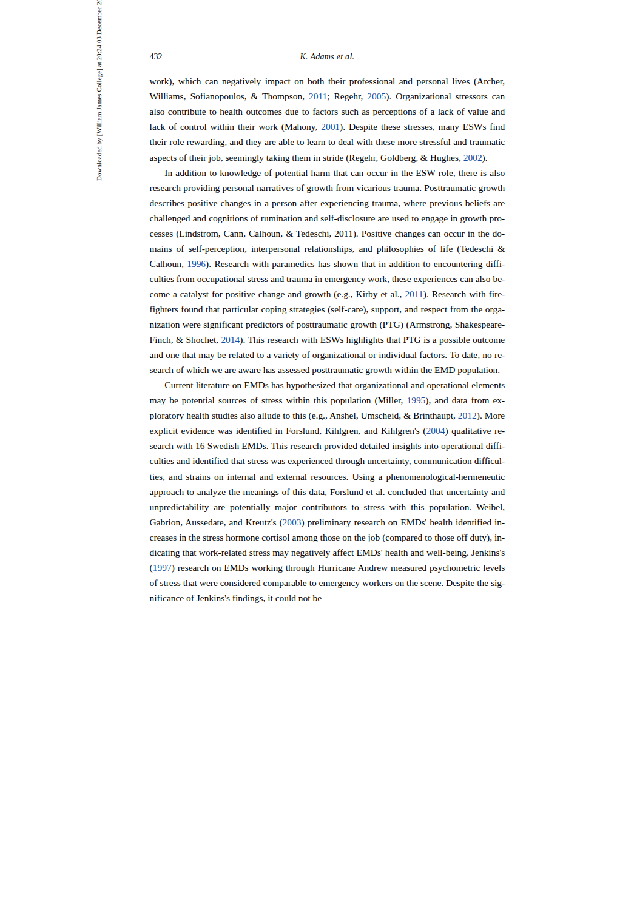Downloaded by [William James College] at 20:24 03 December 2015
432 K. Adams et al.
work), which can negatively impact on both their professional and personal lives (Archer, Williams, Sofianopoulos, & Thompson, 2011; Regehr, 2005). Organizational stressors can also contribute to health outcomes due to factors such as perceptions of a lack of value and lack of control within their work (Mahony, 2001). Despite these stresses, many ESWs find their role rewarding, and they are able to learn to deal with these more stressful and traumatic aspects of their job, seemingly taking them in stride (Regehr, Goldberg, & Hughes, 2002).
In addition to knowledge of potential harm that can occur in the ESW role, there is also research providing personal narratives of growth from vicarious trauma. Posttraumatic growth describes positive changes in a person after experiencing trauma, where previous beliefs are challenged and cognitions of rumination and self-disclosure are used to engage in growth processes (Lindstrom, Cann, Calhoun, & Tedeschi, 2011). Positive changes can occur in the domains of self-perception, interpersonal relationships, and philosophies of life (Tedeschi & Calhoun, 1996). Research with paramedics has shown that in addition to encountering difficulties from occupational stress and trauma in emergency work, these experiences can also become a catalyst for positive change and growth (e.g., Kirby et al., 2011). Research with firefighters found that particular coping strategies (self-care), support, and respect from the organization were significant predictors of posttraumatic growth (PTG) (Armstrong, Shakespeare-Finch, & Shochet, 2014). This research with ESWs highlights that PTG is a possible outcome and one that may be related to a variety of organizational or individual factors. To date, no research of which we are aware has assessed posttraumatic growth within the EMD population.
Current literature on EMDs has hypothesized that organizational and operational elements may be potential sources of stress within this population (Miller, 1995), and data from exploratory health studies also allude to this (e.g., Anshel, Umscheid, & Brinthaupt, 2012). More explicit evidence was identified in Forslund, Kihlgren, and Kihlgren's (2004) qualitative research with 16 Swedish EMDs. This research provided detailed insights into operational difficulties and identified that stress was experienced through uncertainty, communication difficulties, and strains on internal and external resources. Using a phenomenological-hermeneutic approach to analyze the meanings of this data, Forslund et al. concluded that uncertainty and unpredictability are potentially major contributors to stress with this population. Weibel, Gabrion, Aussedate, and Kreutz's (2003) preliminary research on EMDs' health identified increases in the stress hormone cortisol among those on the job (compared to those off duty), indicating that work-related stress may negatively affect EMDs' health and well-being. Jenkins's (1997) research on EMDs working through Hurricane Andrew measured psychometric levels of stress that were considered comparable to emergency workers on the scene. Despite the significance of Jenkins's findings, it could not be